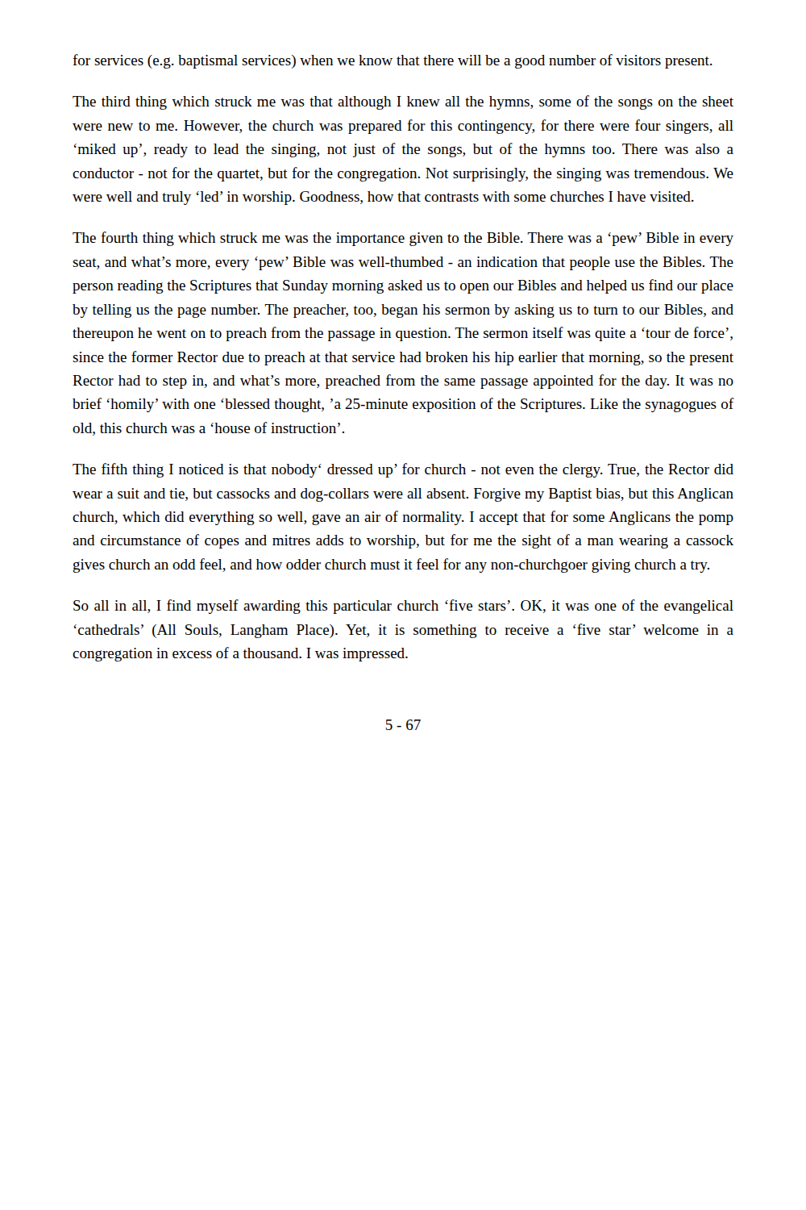for services (e.g. baptismal services) when we know that there will be a good number of visitors present.
The third thing which struck me was that although I knew all the hymns, some of the songs on the sheet were new to me. However, the church was prepared for this contingency, for there were four singers, all ‘miked up’, ready to lead the singing, not just of the songs, but of the hymns too. There was also a conductor - not for the quartet, but for the congregation. Not surprisingly, the singing was tremendous. We were well and truly ‘led’ in worship. Goodness, how that contrasts with some churches I have visited.
The fourth thing which struck me was the importance given to the Bible. There was a ‘pew’ Bible in every seat, and what’s more, every ‘pew’ Bible was well-thumbed - an indication that people use the Bibles. The person reading the Scriptures that Sunday morning asked us to open our Bibles and helped us find our place by telling us the page number. The preacher, too, began his sermon by asking us to turn to our Bibles, and thereupon he went on to preach from the passage in question. The sermon itself was quite a ‘tour de force’, since the former Rector due to preach at that service had broken his hip earlier that morning, so the present Rector had to step in, and what’s more, preached from the same passage appointed for the day. It was no brief ‘homily’ with one ‘blessed thought, ’a 25-minute exposition of the Scriptures. Like the synagogues of old, this church was a ‘house of instruction’.
The fifth thing I noticed is that nobody‘ dressed up’ for church - not even the clergy. True, the Rector did wear a suit and tie, but cassocks and dog-collars were all absent. Forgive my Baptist bias, but this Anglican church, which did everything so well, gave an air of normality. I accept that for some Anglicans the pomp and circumstance of copes and mitres adds to worship, but for me the sight of a man wearing a cassock gives church an odd feel, and how odder church must it feel for any non-churchgoer giving church a try.
So all in all, I find myself awarding this particular church ‘five stars’. OK, it was one of the evangelical ‘cathedrals’ (All Souls, Langham Place). Yet, it is something to receive a ‘five star’ welcome in a congregation in excess of a thousand. I was impressed.
5 - 67